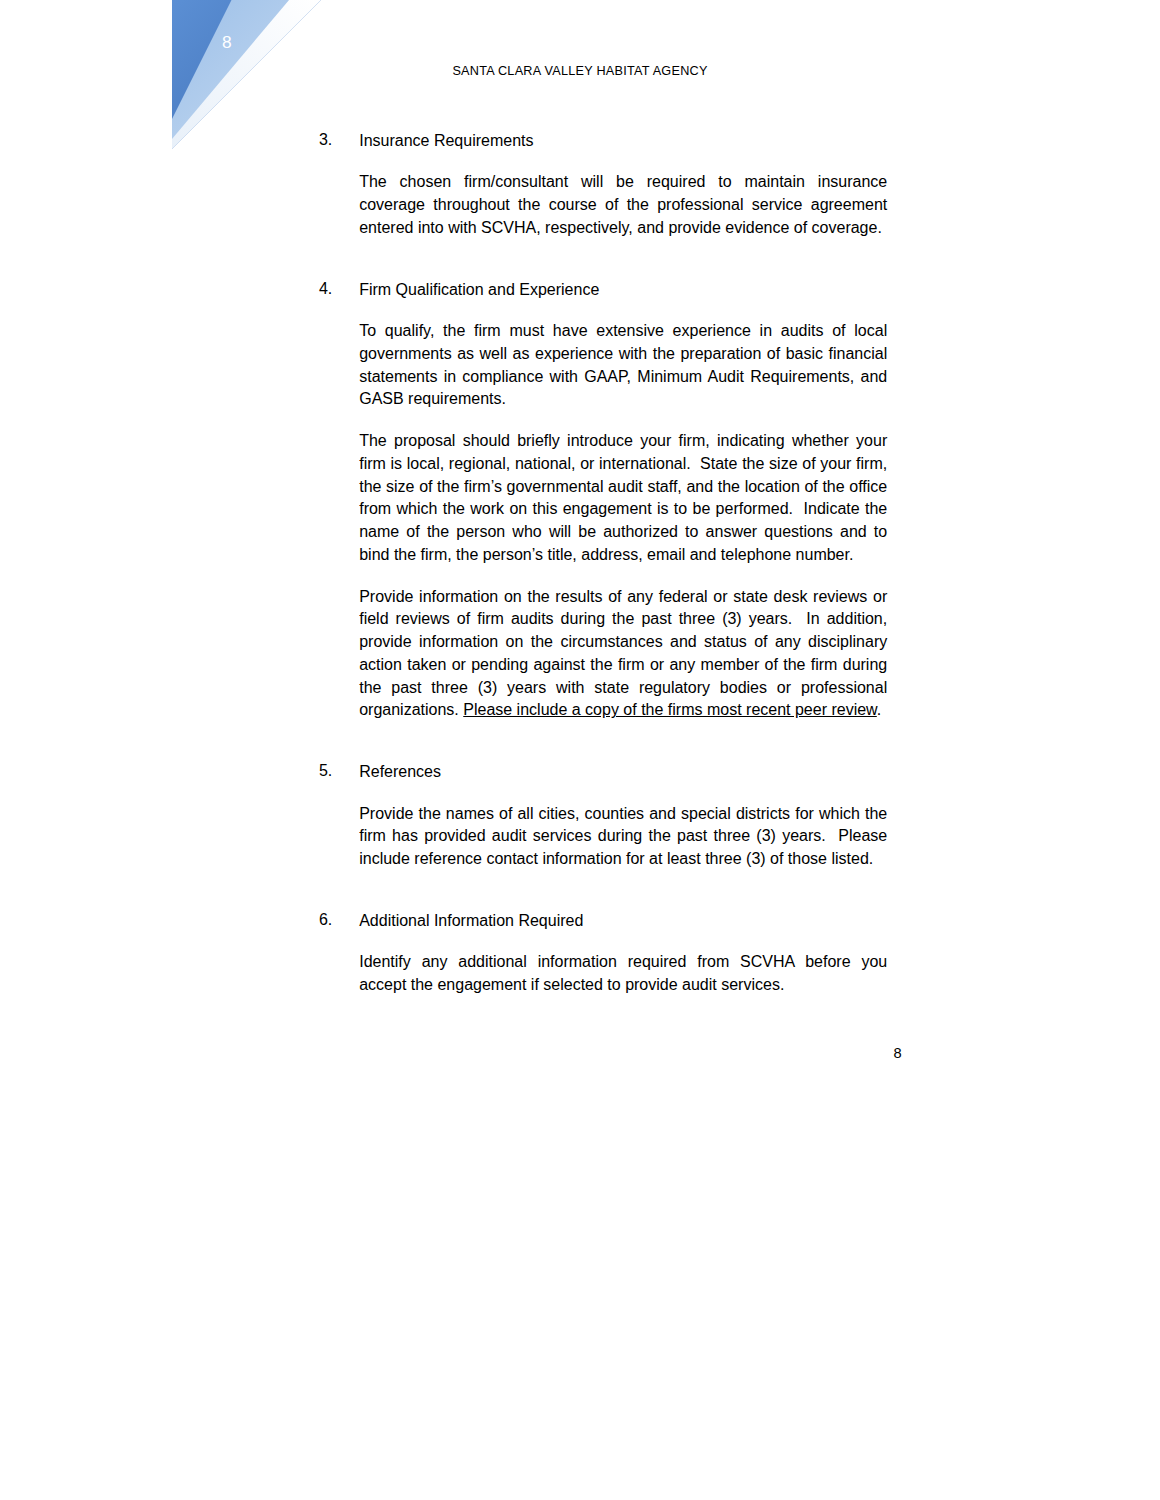8
SANTA CLARA VALLEY HABITAT AGENCY
3.
Insurance Requirements
The chosen firm/consultant will be required to maintain insurance coverage throughout the course of the professional service agreement entered into with SCVHA, respectively, and provide evidence of coverage.
4.
Firm Qualification and Experience
To qualify, the firm must have extensive experience in audits of local governments as well as experience with the preparation of basic financial statements in compliance with GAAP, Minimum Audit Requirements, and GASB requirements.
The proposal should briefly introduce your firm, indicating whether your firm is local, regional, national, or international. State the size of your firm, the size of the firm’s governmental audit staff, and the location of the office from which the work on this engagement is to be performed. Indicate the name of the person who will be authorized to answer questions and to bind the firm, the person’s title, address, email and telephone number.
Provide information on the results of any federal or state desk reviews or field reviews of firm audits during the past three (3) years. In addition, provide information on the circumstances and status of any disciplinary action taken or pending against the firm or any member of the firm during the past three (3) years with state regulatory bodies or professional organizations. Please include a copy of the firms most recent peer review.
5.
References
Provide the names of all cities, counties and special districts for which the firm has provided audit services during the past three (3) years. Please include reference contact information for at least three (3) of those listed.
6.
Additional Information Required
Identify any additional information required from SCVHA before you accept the engagement if selected to provide audit services.
8